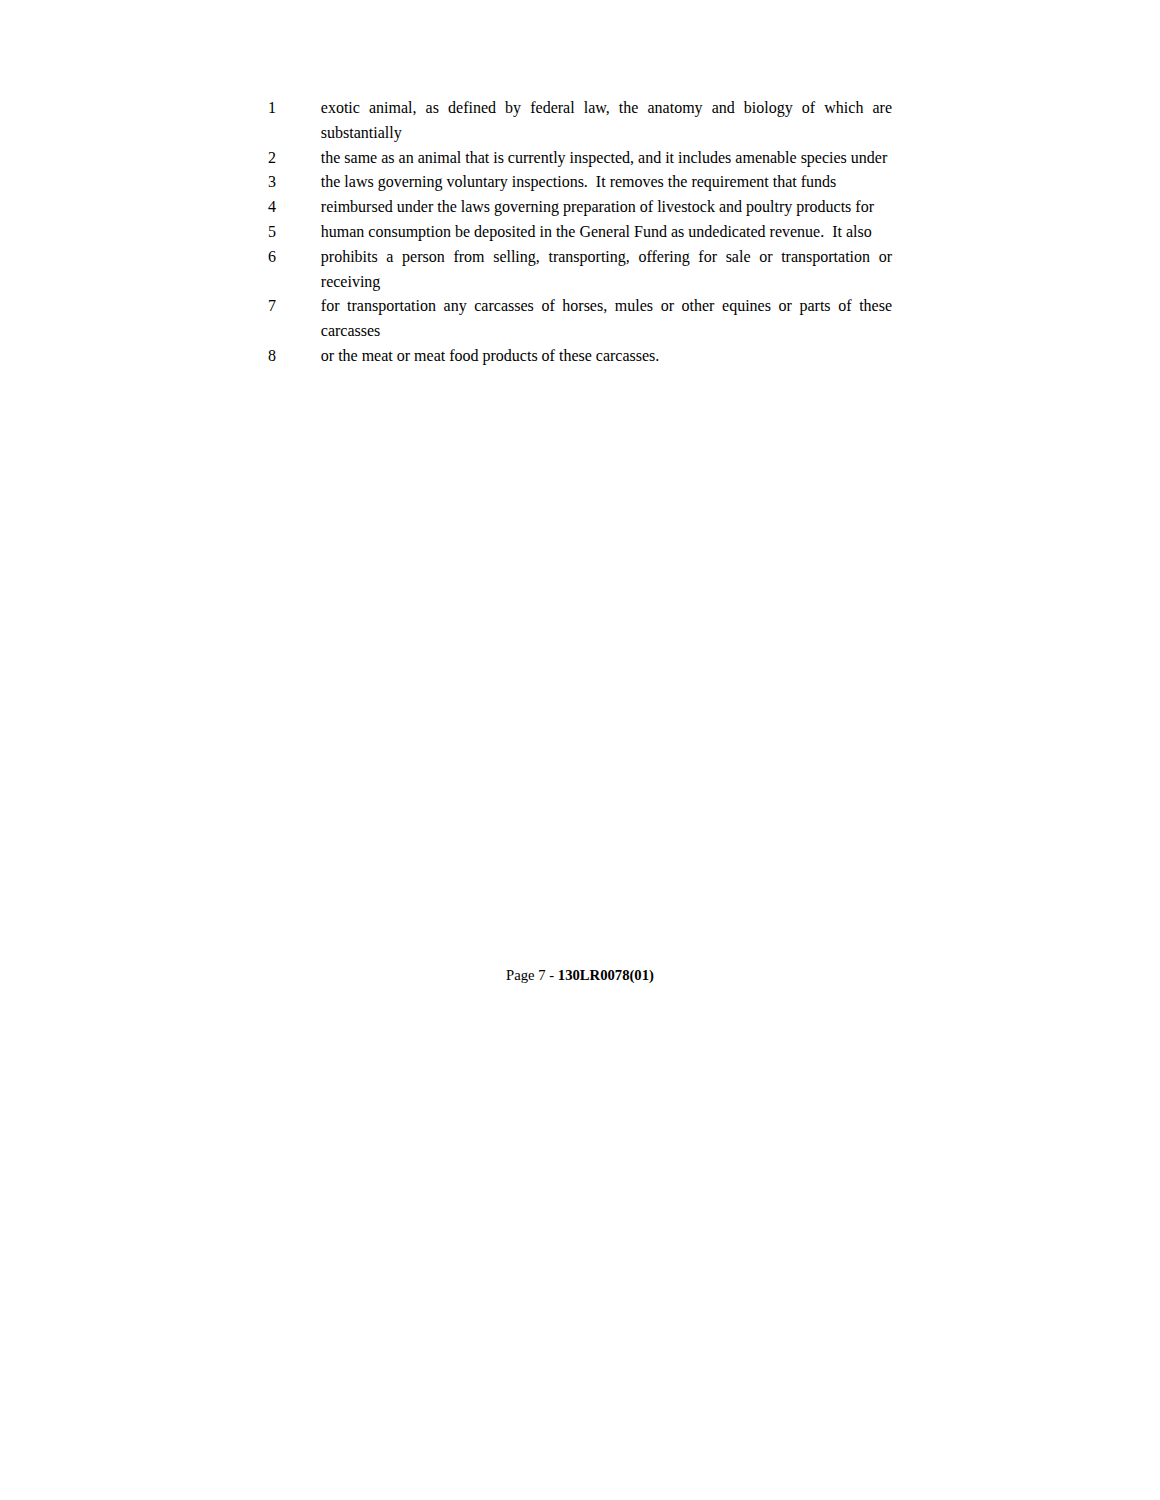| 1 | exotic animal, as defined by federal law, the anatomy and biology of which are substantially |
| 2 | the same as an animal that is currently inspected, and it includes amenable species under |
| 3 | the laws governing voluntary inspections. It removes the requirement that funds |
| 4 | reimbursed under the laws governing preparation of livestock and poultry products for |
| 5 | human consumption be deposited in the General Fund as undedicated revenue. It also |
| 6 | prohibits a person from selling, transporting, offering for sale or transportation or receiving |
| 7 | for transportation any carcasses of horses, mules or other equines or parts of these carcasses |
| 8 | or the meat or meat food products of these carcasses. |
Page 7 - 130LR0078(01)